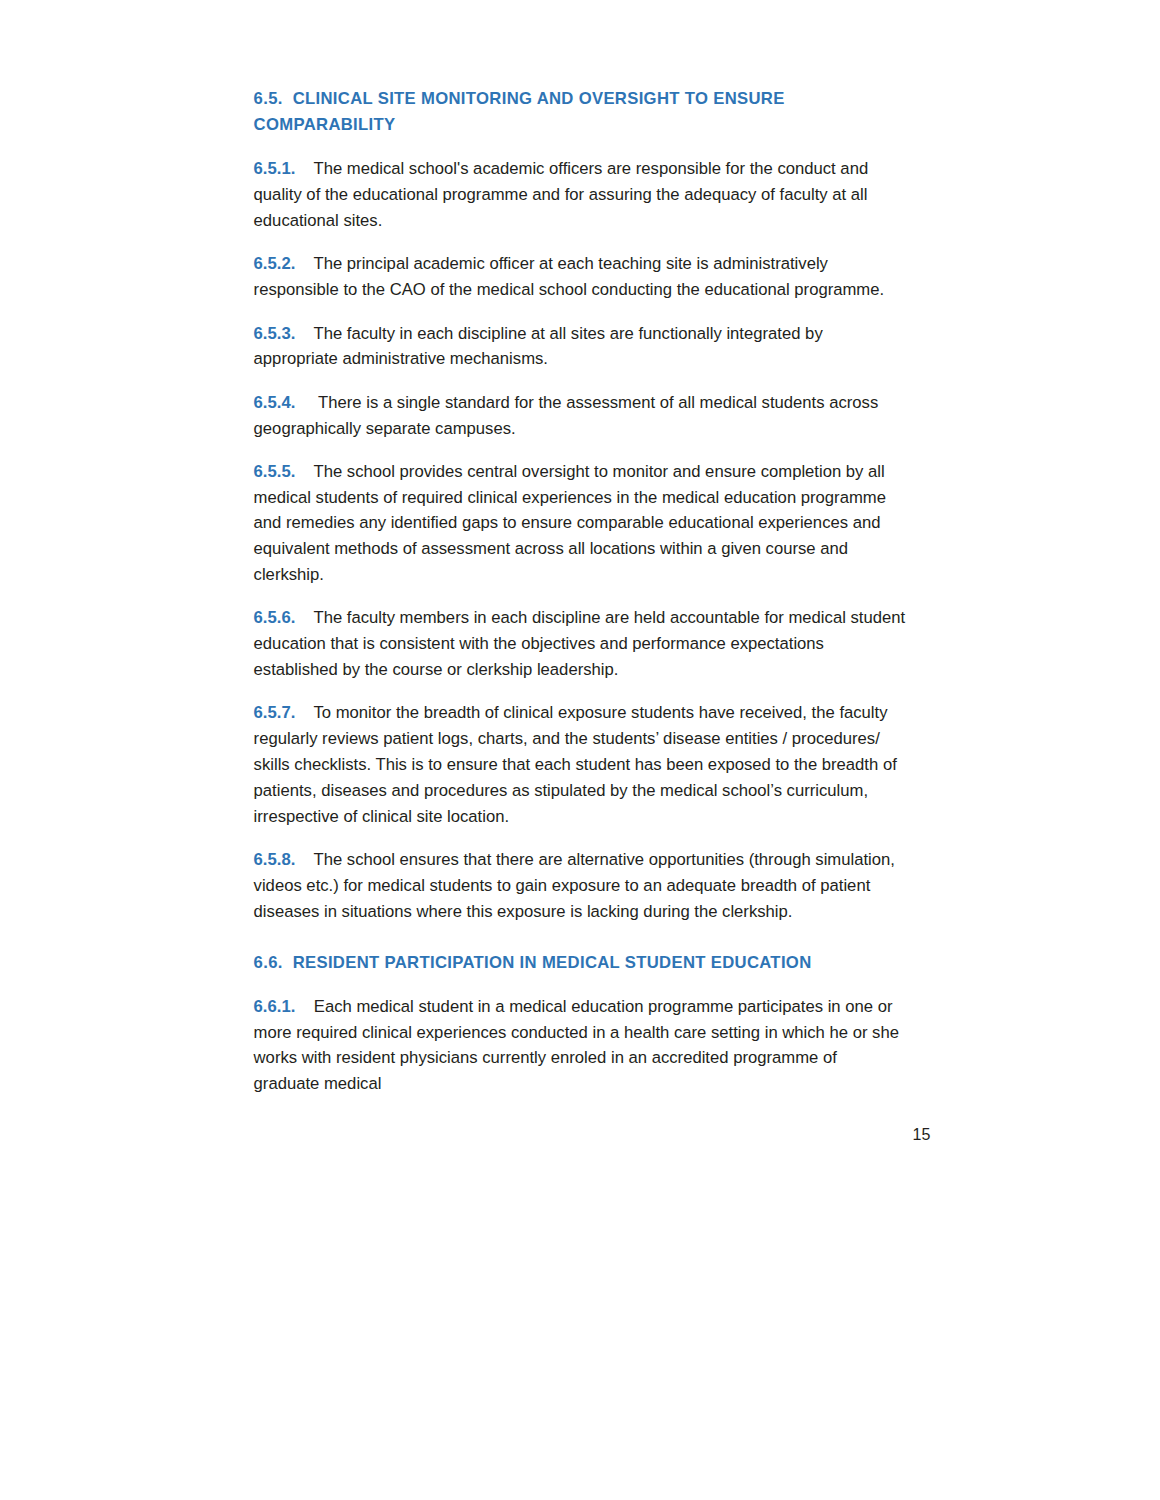6.5. CLINICAL SITE MONITORING AND OVERSIGHT TO ENSURE COMPARABILITY
6.5.1. The medical school's academic officers are responsible for the conduct and quality of the educational programme and for assuring the adequacy of faculty at all educational sites.
6.5.2. The principal academic officer at each teaching site is administratively responsible to the CAO of the medical school conducting the educational programme.
6.5.3. The faculty in each discipline at all sites are functionally integrated by appropriate administrative mechanisms.
6.5.4. There is a single standard for the assessment of all medical students across geographically separate campuses.
6.5.5. The school provides central oversight to monitor and ensure completion by all medical students of required clinical experiences in the medical education programme and remedies any identified gaps to ensure comparable educational experiences and equivalent methods of assessment across all locations within a given course and clerkship.
6.5.6. The faculty members in each discipline are held accountable for medical student education that is consistent with the objectives and performance expectations established by the course or clerkship leadership.
6.5.7. To monitor the breadth of clinical exposure students have received, the faculty regularly reviews patient logs, charts, and the students’ disease entities / procedures/ skills checklists. This is to ensure that each student has been exposed to the breadth of patients, diseases and procedures as stipulated by the medical school’s curriculum, irrespective of clinical site location.
6.5.8. The school ensures that there are alternative opportunities (through simulation, videos etc.) for medical students to gain exposure to an adequate breadth of patient diseases in situations where this exposure is lacking during the clerkship.
6.6. RESIDENT PARTICIPATION IN MEDICAL STUDENT EDUCATION
6.6.1. Each medical student in a medical education programme participates in one or more required clinical experiences conducted in a health care setting in which he or she works with resident physicians currently enroled in an accredited programme of graduate medical
15